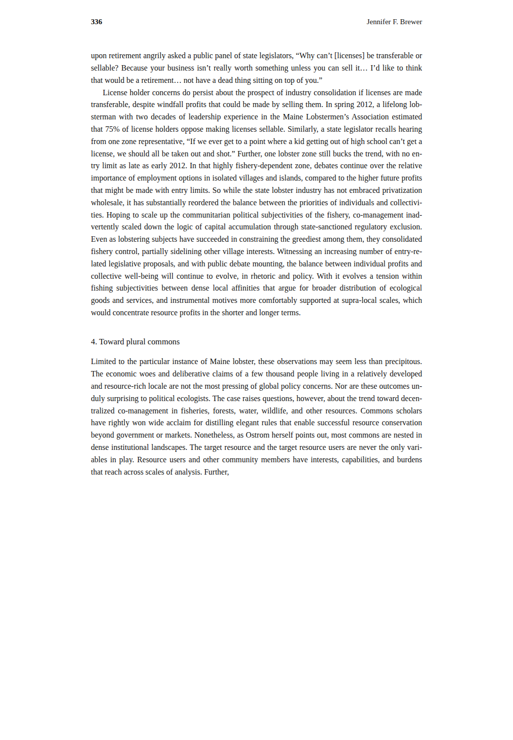336 Jennifer F. Brewer
upon retirement angrily asked a public panel of state legislators, Why can’t [licenses] be transferable or sellable? Because your business isn’t really worth something unless you can sell it… I’d like to think that would be a retirement… not have a dead thing sitting on top of you.
License holder concerns do persist about the prospect of industry consolidation if licenses are made transferable, despite windfall profits that could be made by selling them. In spring 2012, a lifelong lobsterman with two decades of leadership experience in the Maine Lobstermen’s Association estimated that 75% of license holders oppose making licenses sellable. Similarly, a state legislator recalls hearing from one zone representative, If we ever get to a point where a kid getting out of high school can’t get a license, we should all be taken out and shot. Further, one lobster zone still bucks the trend, with no entry limit as late as early 2012. In that highly fishery-dependent zone, debates continue over the relative importance of employment options in isolated villages and islands, compared to the higher future profits that might be made with entry limits. So while the state lobster industry has not embraced privatization wholesale, it has substantially reordered the balance between the priorities of individuals and collectivities. Hoping to scale up the communitarian political subjectivities of the fishery, co-management inadvertently scaled down the logic of capital accumulation through state-sanctioned regulatory exclusion. Even as lobstering subjects have succeeded in constraining the greediest among them, they consolidated fishery control, partially sidelining other village interests. Witnessing an increasing number of entry-related legislative proposals, and with public debate mounting, the balance between individual profits and collective well-being will continue to evolve, in rhetoric and policy. With it evolves a tension within fishing subjectivities between dense local affinities that argue for broader distribution of ecological goods and services, and instrumental motives more comfortably supported at supra-local scales, which would concentrate resource profits in the shorter and longer terms.
4. Toward plural commons
Limited to the particular instance of Maine lobster, these observations may seem less than precipitous. The economic woes and deliberative claims of a few thousand people living in a relatively developed and resource-rich locale are not the most pressing of global policy concerns. Nor are these outcomes unduly surprising to political ecologists. The case raises questions, however, about the trend toward decentralized co-management in fisheries, forests, water, wildlife, and other resources. Commons scholars have rightly won wide acclaim for distilling elegant rules that enable successful resource conservation beyond government or markets. Nonetheless, as Ostrom herself points out, most commons are nested in dense institutional landscapes. The target resource and the target resource users are never the only variables in play. Resource users and other community members have interests, capabilities, and burdens that reach across scales of analysis. Further,